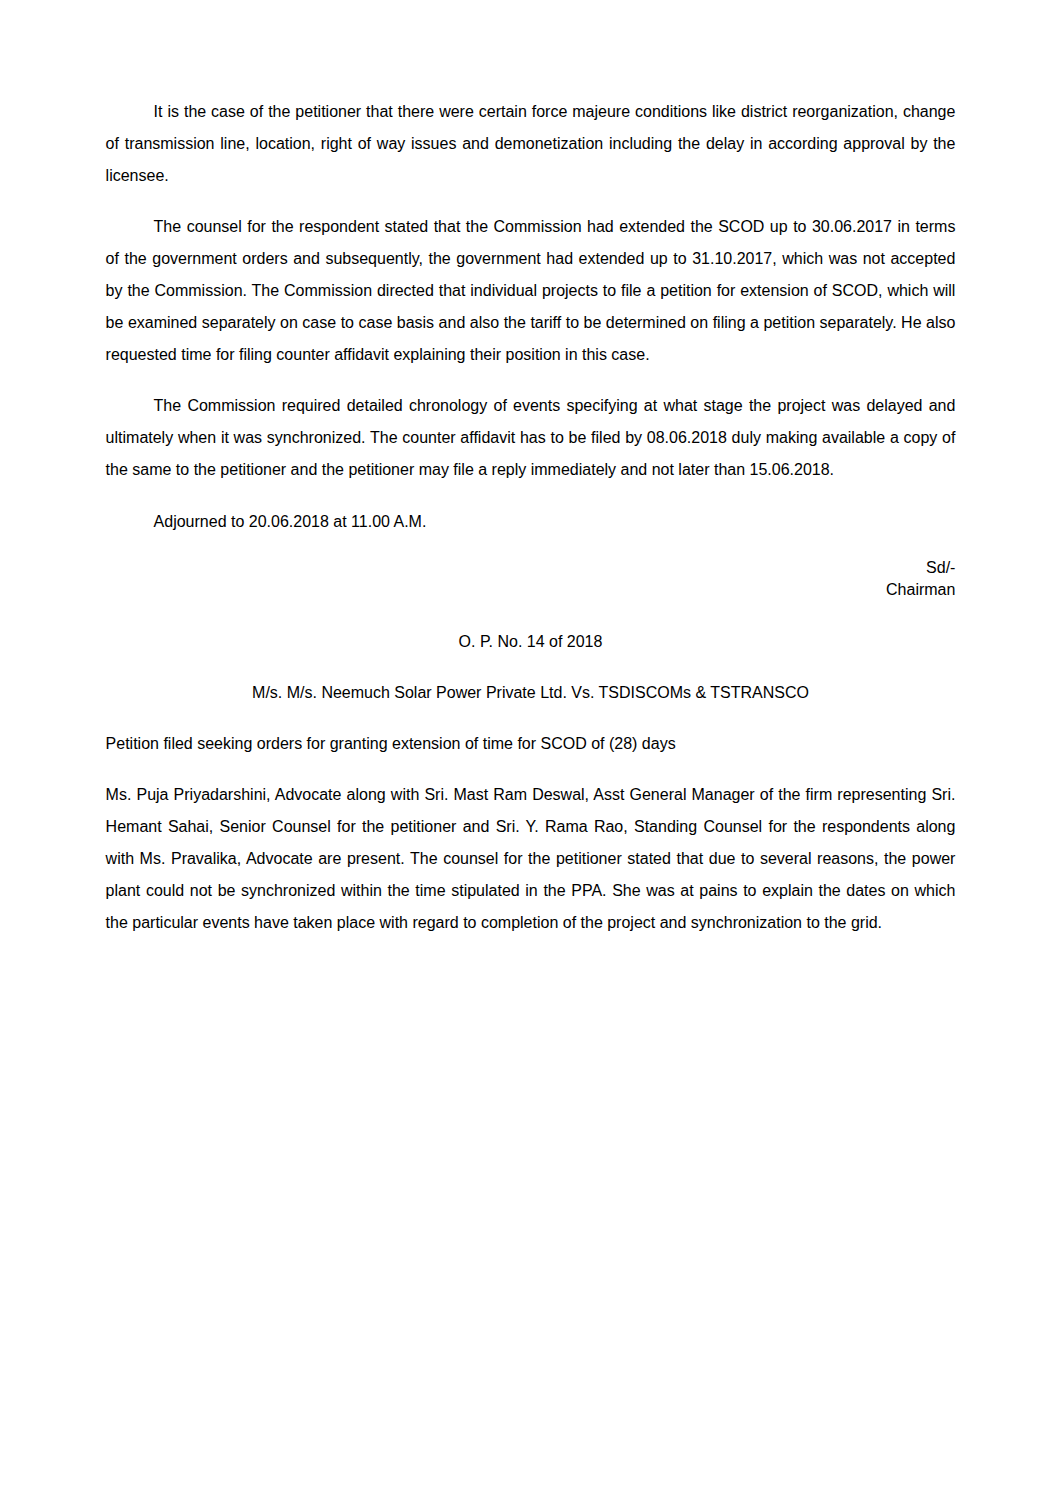It is the case of the petitioner that there were certain force majeure conditions like district reorganization, change of transmission line, location, right of way issues and demonetization including the delay in according approval by the licensee.
The counsel for the respondent stated that the Commission had extended the SCOD up to 30.06.2017 in terms of the government orders and subsequently, the government had extended up to 31.10.2017, which was not accepted by the Commission. The Commission directed that individual projects to file a petition for extension of SCOD, which will be examined separately on case to case basis and also the tariff to be determined on filing a petition separately. He also requested time for filing counter affidavit explaining their position in this case.
The Commission required detailed chronology of events specifying at what stage the project was delayed and ultimately when it was synchronized. The counter affidavit has to be filed by 08.06.2018 duly making available a copy of the same to the petitioner and the petitioner may file a reply immediately and not later than 15.06.2018.
Adjourned to 20.06.2018 at 11.00 A.M.
Sd/-
Chairman
O. P. No. 14 of 2018
M/s. M/s. Neemuch Solar Power Private Ltd. Vs. TSDISCOMs & TSTRANSCO
Petition filed seeking orders for granting extension of time for SCOD of (28) days
Ms. Puja Priyadarshini, Advocate along with Sri. Mast Ram Deswal, Asst General Manager of the firm representing Sri. Hemant Sahai, Senior Counsel for the petitioner and Sri. Y. Rama Rao, Standing Counsel for the respondents along with Ms. Pravalika, Advocate are present. The counsel for the petitioner stated that due to several reasons, the power plant could not be synchronized within the time stipulated in the PPA. She was at pains to explain the dates on which the particular events have taken place with regard to completion of the project and synchronization to the grid.